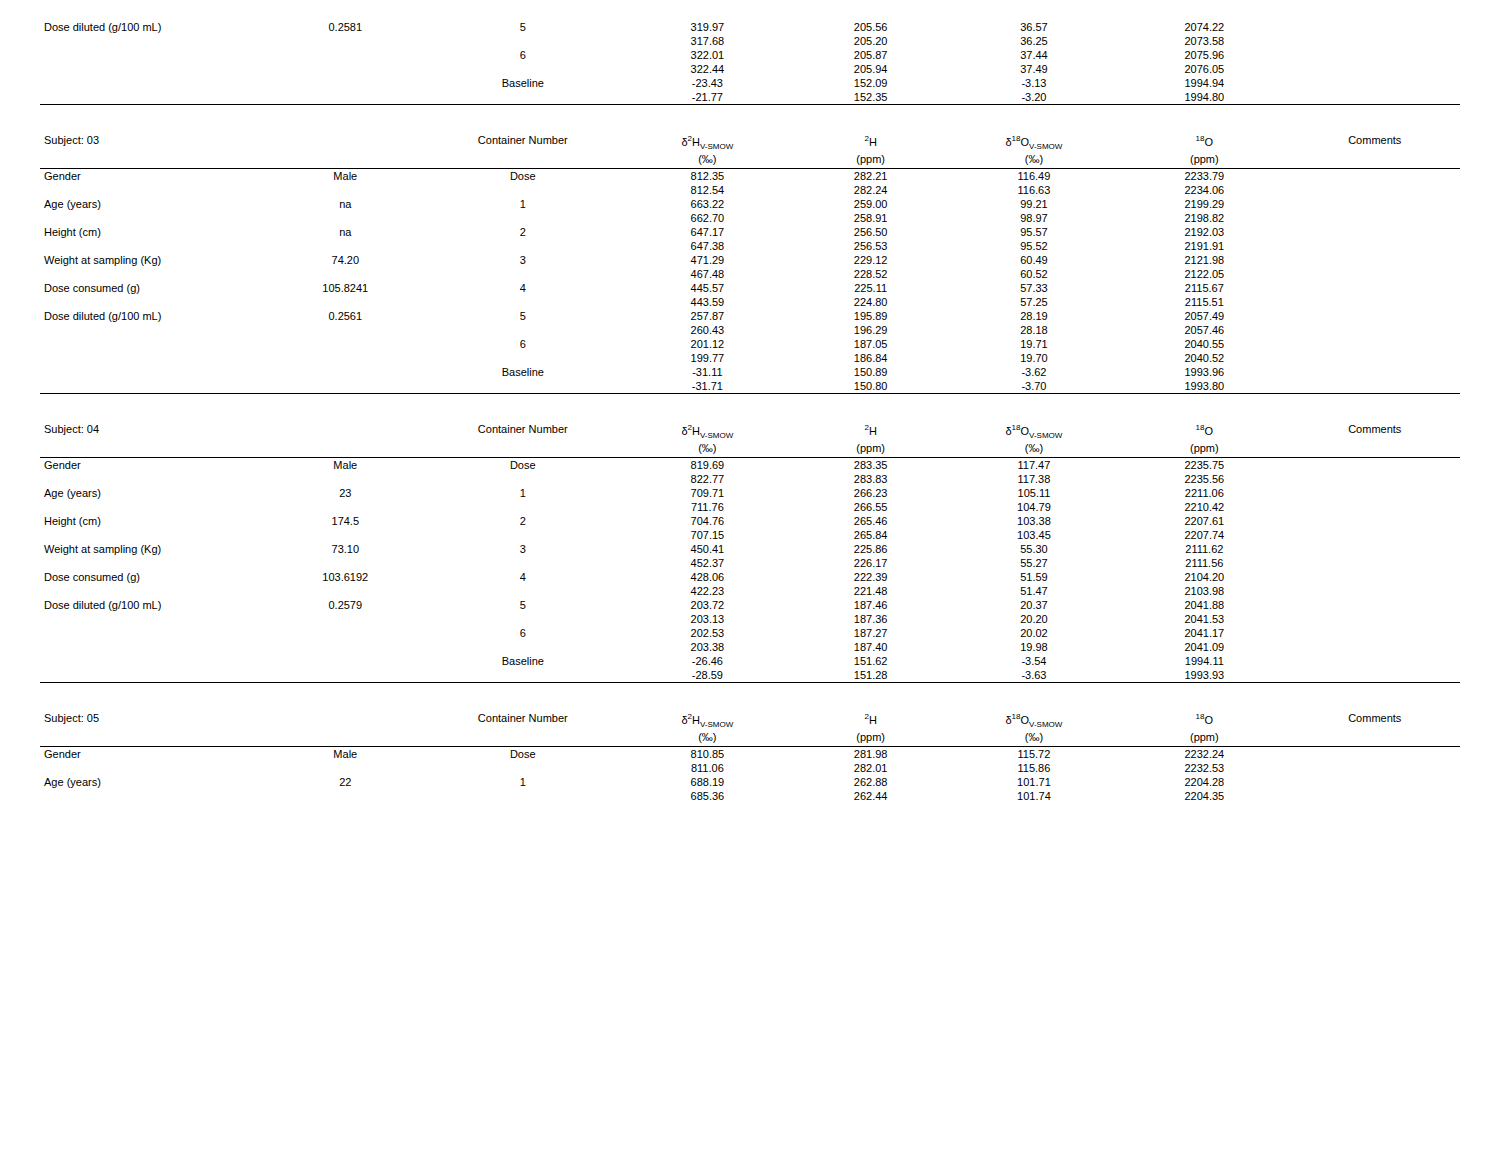| Dose diluted (g/100 mL) | 0.2581 | 5 | 319.97 | 205.56 | 36.57 | 2074.22 | |
| | | | 317.68 | 205.20 | 36.25 | 2073.58 | |
| | | 6 | 322.01 | 205.87 | 37.44 | 2075.96 | |
| | | | 322.44 | 205.94 | 37.49 | 2076.05 | |
| | | Baseline | -23.43 | 152.09 | -3.13 | 1994.94 | |
| | | | -21.77 | 152.35 | -3.20 | 1994.80 | |
| Subject: 03 | | Container Number | δ 2 H V-SMOW | 2 H | δ 18 O V-SMOW | 18 O | Comments |
| | | | (‰) | (ppm) | (‰) | (ppm) | |
| Gender | Male | Dose | 812.35 | 282.21 | 116.49 | 2233.79 | |
| | | | 812.54 | 282.24 | 116.63 | 2234.06 | |
| Age (years) | na | 1 | 663.22 | 259.00 | 99.21 | 2199.29 | |
| | | | 662.70 | 258.91 | 98.97 | 2198.82 | |
| Height (cm) | na | 2 | 647.17 | 256.50 | 95.57 | 2192.03 | |
| | | | 647.38 | 256.53 | 95.52 | 2191.91 | |
| Weight at sampling (Kg) | 74.20 | 3 | 471.29 | 229.12 | 60.49 | 2121.98 | |
| | | | 467.48 | 228.52 | 60.52 | 2122.05 | |
| Dose consumed (g) | 105.8241 | 4 | 445.57 | 225.11 | 57.33 | 2115.67 | |
| | | | 443.59 | 224.80 | 57.25 | 2115.51 | |
| Dose diluted (g/100 mL) | 0.2561 | 5 | 257.87 | 195.89 | 28.19 | 2057.49 | |
| | | | 260.43 | 196.29 | 28.18 | 2057.46 | |
| | | 6 | 201.12 | 187.05 | 19.71 | 2040.55 | |
| | | | 199.77 | 186.84 | 19.70 | 2040.52 | |
| | | Baseline | -31.11 | 150.89 | -3.62 | 1993.96 | |
| | | | -31.71 | 150.80 | -3.70 | 1993.80 | |
| Subject: 04 | | Container Number | δ 2 H V-SMOW | 2 H | δ 18 O V-SMOW | 18 O | Comments |
| | | | (‰) | (ppm) | (‰) | (ppm) | |
| Gender | Male | Dose | 819.69 | 283.35 | 117.47 | 2235.75 | |
| | | | 822.77 | 283.83 | 117.38 | 2235.56 | |
| Age (years) | 23 | 1 | 709.71 | 266.23 | 105.11 | 2211.06 | |
| | | | 711.76 | 266.55 | 104.79 | 2210.42 | |
| Height (cm) | 174.5 | 2 | 704.76 | 265.46 | 103.38 | 2207.61 | |
| | | | 707.15 | 265.84 | 103.45 | 2207.74 | |
| Weight at sampling (Kg) | 73.10 | 3 | 450.41 | 225.86 | 55.30 | 2111.62 | |
| | | | 452.37 | 226.17 | 55.27 | 2111.56 | |
| Dose consumed (g) | 103.6192 | 4 | 428.06 | 222.39 | 51.59 | 2104.20 | |
| | | | 422.23 | 221.48 | 51.47 | 2103.98 | |
| Dose diluted (g/100 mL) | 0.2579 | 5 | 203.72 | 187.46 | 20.37 | 2041.88 | |
| | | | 203.13 | 187.36 | 20.20 | 2041.53 | |
| | | 6 | 202.53 | 187.27 | 20.02 | 2041.17 | |
| | | | 203.38 | 187.40 | 19.98 | 2041.09 | |
| | | Baseline | -26.46 | 151.62 | -3.54 | 1994.11 | |
| | | | -28.59 | 151.28 | -3.63 | 1993.93 | |
| Subject: 05 | | Container Number | δ 2 H V-SMOW | 2 H | δ 18 O V-SMOW | 18 O | Comments |
| | | | (‰) | (ppm) | (‰) | (ppm) | |
| Gender | Male | Dose | 810.85 | 281.98 | 115.72 | 2232.24 | |
| | | | 811.06 | 282.01 | 115.86 | 2232.53 | |
| Age (years) | 22 | 1 | 688.19 | 262.88 | 101.71 | 2204.28 | |
| | | | 685.36 | 262.44 | 101.74 | 2204.35 | |